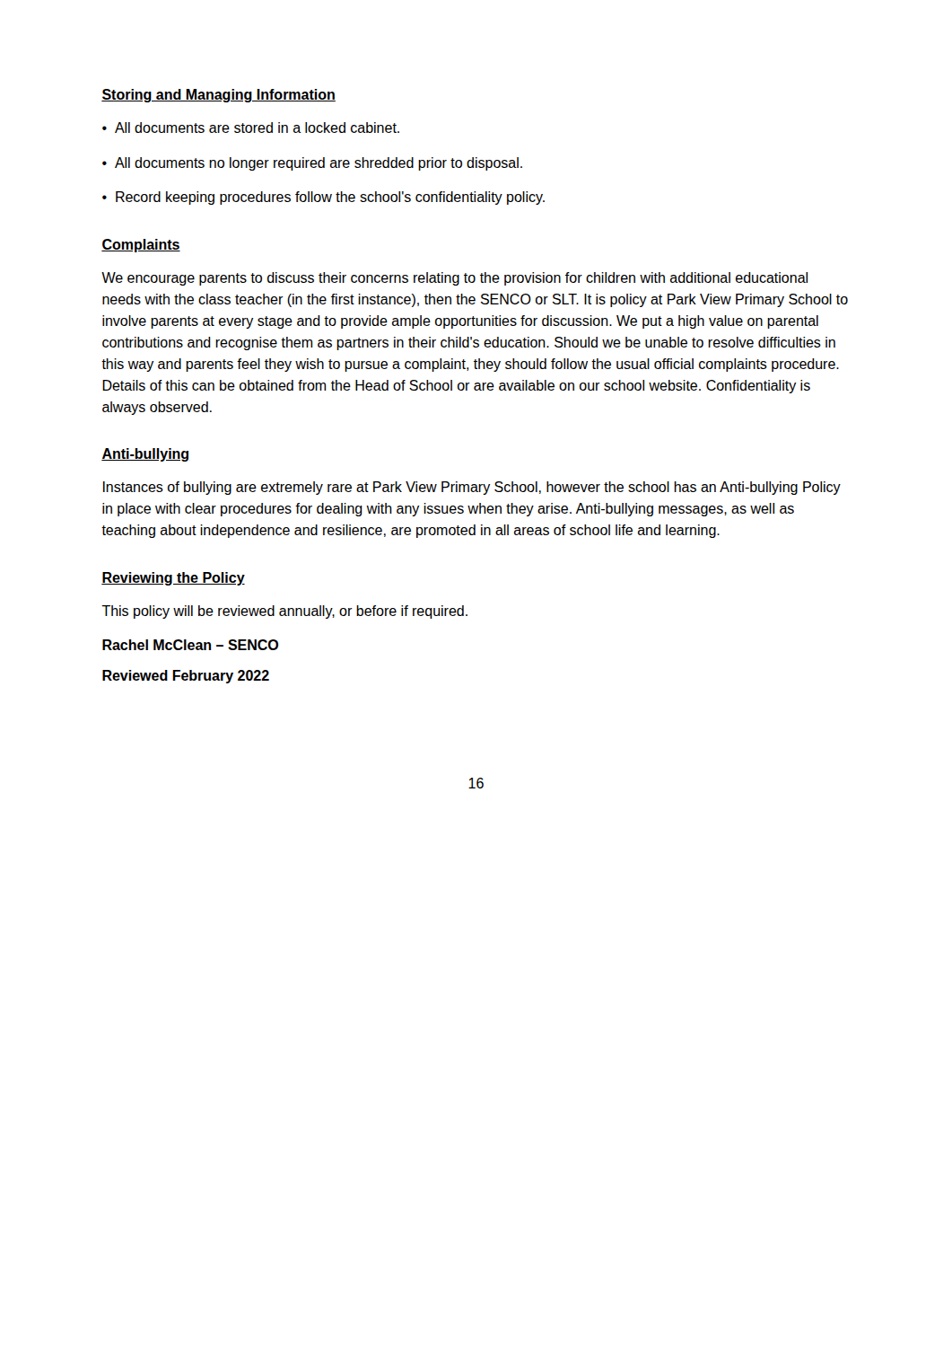Storing and Managing Information
All documents are stored in a locked cabinet.
All documents no longer required are shredded prior to disposal.
Record keeping procedures follow the school's confidentiality policy.
Complaints
We encourage parents to discuss their concerns relating to the provision for children with additional educational needs with the class teacher (in the first instance), then the SENCO or SLT. It is policy at Park View Primary School to involve parents at every stage and to provide ample opportunities for discussion. We put a high value on parental contributions and recognise them as partners in their child's education. Should we be unable to resolve difficulties in this way and parents feel they wish to pursue a complaint, they should follow the usual official complaints procedure. Details of this can be obtained from the Head of School or are available on our school website. Confidentiality is always observed.
Anti-bullying
Instances of bullying are extremely rare at Park View Primary School, however the school has an Anti-bullying Policy in place with clear procedures for dealing with any issues when they arise. Anti-bullying messages, as well as teaching about independence and resilience, are promoted in all areas of school life and learning.
Reviewing the Policy
This policy will be reviewed annually, or before if required.
Rachel McClean – SENCO
Reviewed February 2022
16